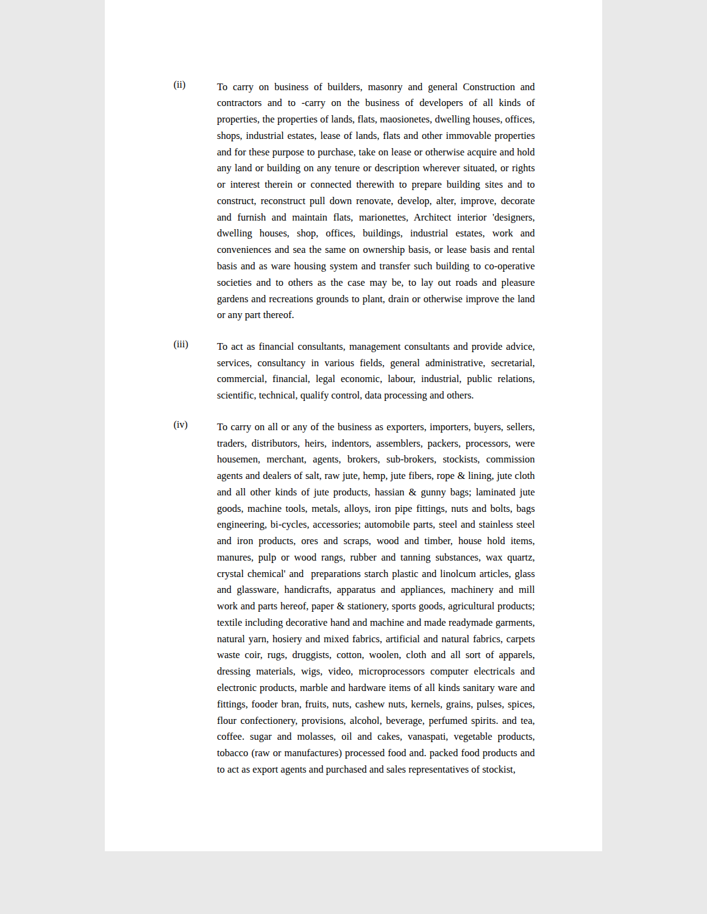(ii)
To carry on business of builders, masonry and general Construction and contractors and to -carry on the business of developers of all kinds of properties, the properties of lands, flats, maosionetes, dwelling houses, offices, shops, industrial estates, lease of lands, flats and other immovable properties and for these purpose to purchase, take on lease or otherwise acquire and hold any land or building on any tenure or description wherever situated, or rights or interest therein or connected therewith to prepare building sites and to construct, reconstruct pull down renovate, develop, alter, improve, decorate and furnish and maintain flats, marionettes, Architect interior 'designers, dwelling houses, shop, offices, buildings, industrial estates, work and conveniences and sea the same on ownership basis, or lease basis and rental basis and as ware housing system and transfer such building to co-operative societies and to others as the case may be, to lay out roads and pleasure gardens and recreations grounds to plant, drain or otherwise improve the land or any part thereof.
(iii)
To act as financial consultants, management consultants and provide advice, services, consultancy in various fields, general administrative, secretarial, commercial, financial, legal economic, labour, industrial, public relations, scientific, technical, qualify control, data processing and others.
(iv)
To carry on all or any of the business as exporters, importers, buyers, sellers, traders, distributors, heirs, indentors, assemblers, packers, processors, were housemen, merchant, agents, brokers, sub-brokers, stockists, commission agents and dealers of salt, raw jute, hemp, jute fibers, rope & lining, jute cloth and all other kinds of jute products, hassian & gunny bags; laminated jute goods, machine tools, metals, alloys, iron pipe fittings, nuts and bolts, bags engineering, bi-cycles, accessories; automobile parts, steel and stainless steel and iron products, ores and scraps, wood and timber, house hold items, manures, pulp or wood rangs, rubber and tanning substances, wax quartz, crystal chemical' and preparations starch plastic and linolcum articles, glass and glassware, handicrafts, apparatus and appliances, machinery and mill work and parts hereof, paper & stationery, sports goods, agricultural products; textile including decorative hand and machine and made readymade garments, natural yarn, hosiery and mixed fabrics, artificial and natural fabrics, carpets waste coir, rugs, druggists, cotton, woolen, cloth and all sort of apparels, dressing materials, wigs, video, microprocessors computer electricals and electronic products, marble and hardware items of all kinds sanitary ware and fittings, fooder bran, fruits, nuts, cashew nuts, kernels, grains, pulses, spices, flour confectionery, provisions, alcohol, beverage, perfumed spirits. and tea, coffee. sugar and molasses, oil and cakes, vanaspati, vegetable products, tobacco (raw or manufactures) processed food and. packed food products and to act as export agents and purchased and sales representatives of stockist,